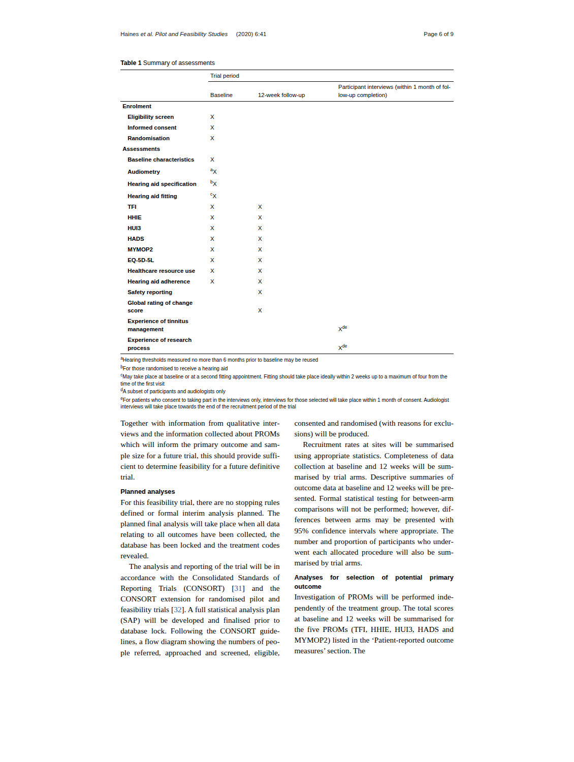Haines et al. Pilot and Feasibility Studies (2020) 6:41
Page 6 of 9
Table 1 Summary of assessments
| | Trial period |
| --- | --- |
| | Baseline | 12-week follow-up | Participant interviews (within 1 month of follow-up completion) |
| Enrolment | | | |
| Eligibility screen | X | | |
| Informed consent | X | | |
| Randomisation | X | | |
| Assessments | | | |
| Baseline characteristics | X | | |
| Audiometry | a X | | |
| Hearing aid specification | b X | | |
| Hearing aid fitting | c X | | |
| TFI | X | X | |
| HHIE | X | X | |
| HUI3 | X | X | |
| HADS | X | X | |
| MYMOP2 | X | X | |
| EQ-5D-5L | X | X | |
| Healthcare resource use | X | X | |
| Hearing aid adherence | X | X | |
| Safety reporting | | X | |
| Global rating of change score | | X | |
| Experience of tinnitus management | | | X de |
| Experience of research process | | | X de |
a Hearing thresholds measured no more than 6 months prior to baseline may be reused
b For those randomised to receive a hearing aid
c May take place at baseline or at a second fitting appointment. Fitting should take place ideally within 2 weeks up to a maximum of four from the time of the first visit
d A subset of participants and audiologists only
e For patients who consent to taking part in the interviews only, interviews for those selected will take place within 1 month of consent. Audiologist interviews will take place towards the end of the recruitment period of the trial
Together with information from qualitative interviews and the information collected about PROMs which will inform the primary outcome and sample size for a future trial, this should provide sufficient to determine feasibility for a future definitive trial.
Planned analyses
For this feasibility trial, there are no stopping rules defined or formal interim analysis planned. The planned final analysis will take place when all data relating to all outcomes have been collected, the database has been locked and the treatment codes revealed.
The analysis and reporting of the trial will be in accordance with the Consolidated Standards of Reporting Trials (CONSORT) [31] and the CONSORT extension for randomised pilot and feasibility trials [32]. A full statistical analysis plan (SAP) will be developed and finalised prior to database lock. Following the CONSORT guidelines, a flow diagram showing the numbers of people referred, approached and screened, eligible, consented and randomised (with reasons for exclusions) will be produced.
Recruitment rates at sites will be summarised using appropriate statistics. Completeness of data collection at baseline and 12 weeks will be summarised by trial arms. Descriptive summaries of outcome data at baseline and 12 weeks will be presented. Formal statistical testing for between-arm comparisons will not be performed; however, differences between arms may be presented with 95% confidence intervals where appropriate. The number and proportion of participants who underwent each allocated procedure will also be summarised by trial arms.
Analyses for selection of potential primary outcome
Investigation of PROMs will be performed independently of the treatment group. The total scores at baseline and 12 weeks will be summarised for the five PROMs (TFI, HHIE, HUI3, HADS and MYMOP2) listed in the ‘Patient-reported outcome measures’ section. The